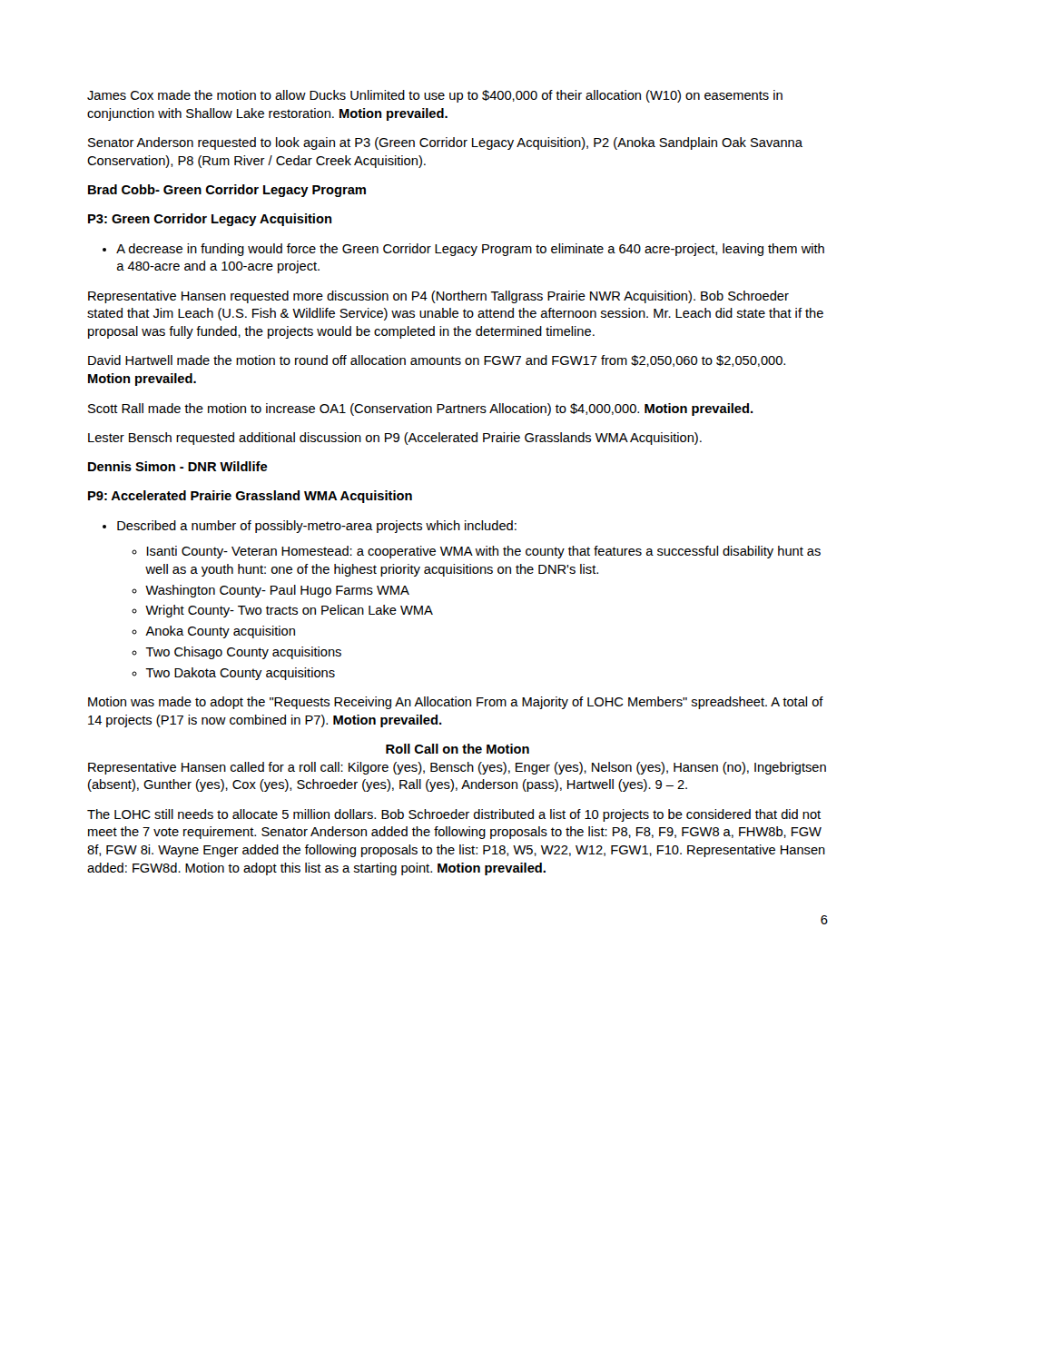James Cox made the motion to allow Ducks Unlimited to use up to $400,000 of their allocation (W10) on easements in conjunction with Shallow Lake restoration. Motion prevailed.
Senator Anderson requested to look again at P3 (Green Corridor Legacy Acquisition), P2 (Anoka Sandplain Oak Savanna Conservation), P8 (Rum River / Cedar Creek Acquisition).
Brad Cobb- Green Corridor Legacy Program
P3: Green Corridor Legacy Acquisition
A decrease in funding would force the Green Corridor Legacy Program to eliminate a 640 acre-project, leaving them with a 480-acre and a 100-acre project.
Representative Hansen requested more discussion on P4 (Northern Tallgrass Prairie NWR Acquisition). Bob Schroeder stated that Jim Leach (U.S. Fish & Wildlife Service) was unable to attend the afternoon session. Mr. Leach did state that if the proposal was fully funded, the projects would be completed in the determined timeline.
David Hartwell made the motion to round off allocation amounts on FGW7 and FGW17 from $2,050,060 to $2,050,000. Motion prevailed.
Scott Rall made the motion to increase OA1 (Conservation Partners Allocation) to $4,000,000. Motion prevailed.
Lester Bensch requested additional discussion on P9 (Accelerated Prairie Grasslands WMA Acquisition).
Dennis Simon - DNR Wildlife
P9: Accelerated Prairie Grassland WMA Acquisition
Described a number of possibly-metro-area projects which included:
Isanti County- Veteran Homestead: a cooperative WMA with the county that features a successful disability hunt as well as a youth hunt: one of the highest priority acquisitions on the DNR's list.
Washington County- Paul Hugo Farms WMA
Wright County- Two tracts on Pelican Lake WMA
Anoka County acquisition
Two Chisago County acquisitions
Two Dakota County acquisitions
Motion was made to adopt the "Requests Receiving An Allocation From a Majority of LOHC Members" spreadsheet. A total of 14 projects (P17 is now combined in P7). Motion prevailed.
Roll Call on the Motion
Representative Hansen called for a roll call: Kilgore (yes), Bensch (yes), Enger (yes), Nelson (yes), Hansen (no), Ingebrigtsen (absent), Gunther (yes), Cox (yes), Schroeder (yes), Rall (yes), Anderson (pass), Hartwell (yes). 9 – 2.
The LOHC still needs to allocate 5 million dollars. Bob Schroeder distributed a list of 10 projects to be considered that did not meet the 7 vote requirement. Senator Anderson added the following proposals to the list: P8, F8, F9, FGW8 a, FHW8b, FGW 8f, FGW 8i. Wayne Enger added the following proposals to the list: P18, W5, W22, W12, FGW1, F10. Representative Hansen added: FGW8d. Motion to adopt this list as a starting point. Motion prevailed.
6